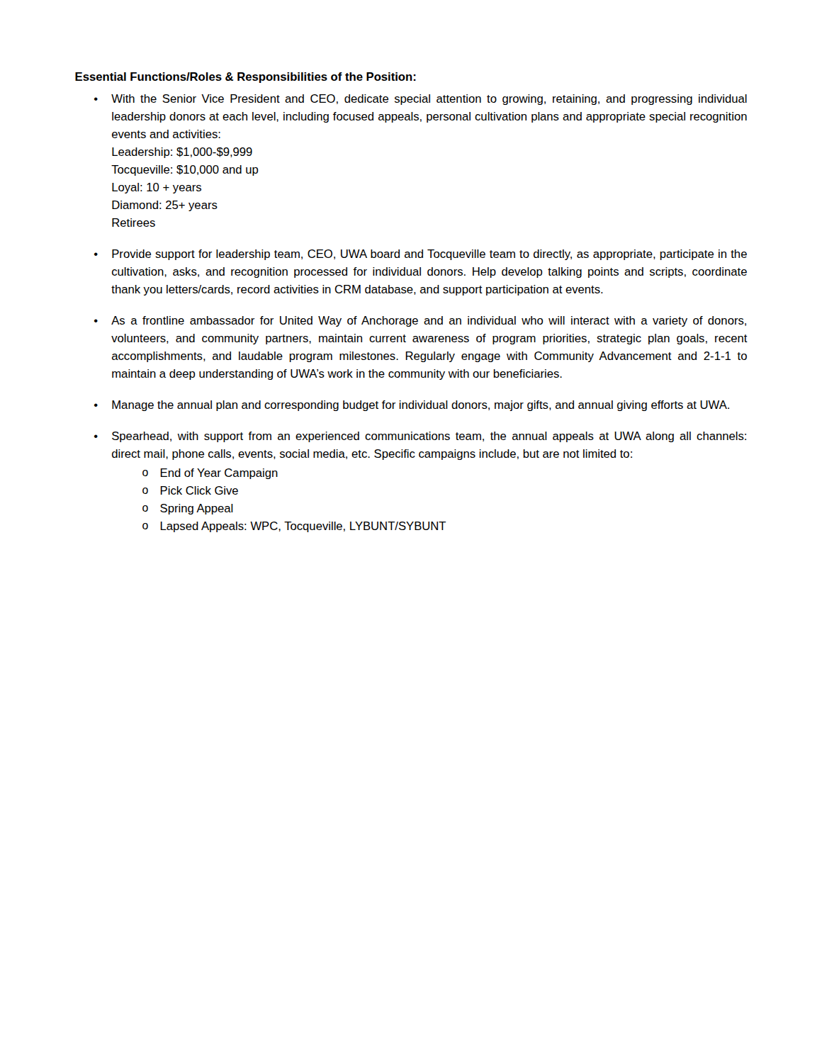Essential Functions/Roles & Responsibilities of the Position:
With the Senior Vice President and CEO, dedicate special attention to growing, retaining, and progressing individual leadership donors at each level, including focused appeals, personal cultivation plans and appropriate special recognition events and activities:
Leadership: $1,000-$9,999
Tocqueville: $10,000 and up
Loyal: 10 + years
Diamond: 25+ years
Retirees
Provide support for leadership team, CEO, UWA board and Tocqueville team to directly, as appropriate, participate in the cultivation, asks, and recognition processed for individual donors. Help develop talking points and scripts, coordinate thank you letters/cards, record activities in CRM database, and support participation at events.
As a frontline ambassador for United Way of Anchorage and an individual who will interact with a variety of donors, volunteers, and community partners, maintain current awareness of program priorities, strategic plan goals, recent accomplishments, and laudable program milestones. Regularly engage with Community Advancement and 2-1-1 to maintain a deep understanding of UWA’s work in the community with our beneficiaries.
Manage the annual plan and corresponding budget for individual donors, major gifts, and annual giving efforts at UWA.
Spearhead, with support from an experienced communications team, the annual appeals at UWA along all channels: direct mail, phone calls, events, social media, etc. Specific campaigns include, but are not limited to:
End of Year Campaign
Pick Click Give
Spring Appeal
Lapsed Appeals: WPC, Tocqueville, LYBUNT/SYBUNT